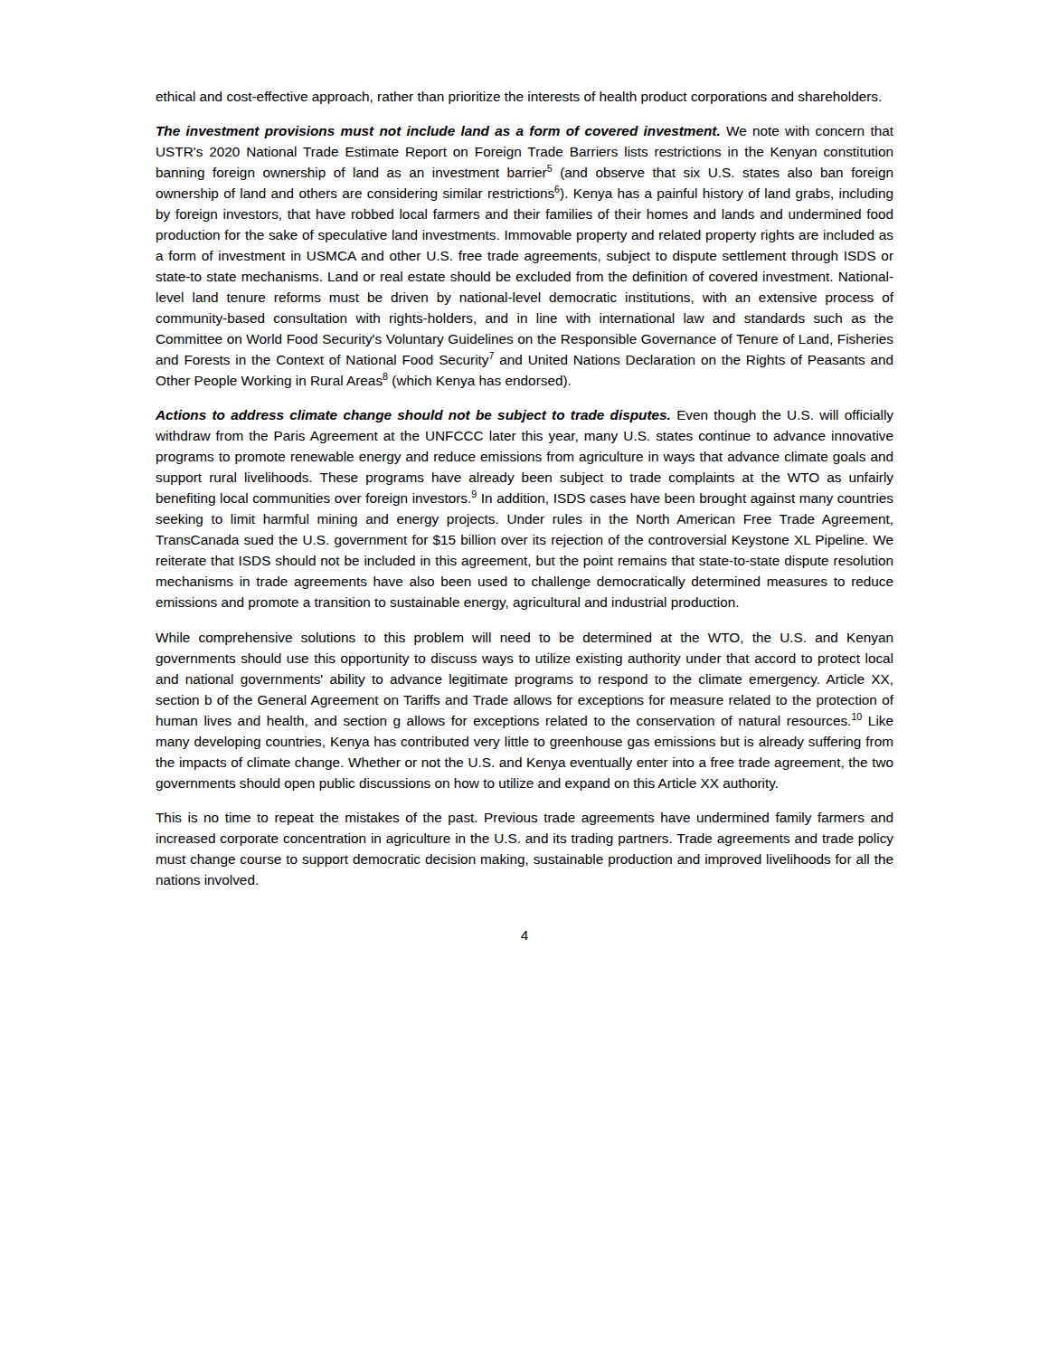ethical and cost-effective approach, rather than prioritize the interests of health product corporations and shareholders.
The investment provisions must not include land as a form of covered investment. We note with concern that USTR's 2020 National Trade Estimate Report on Foreign Trade Barriers lists restrictions in the Kenyan constitution banning foreign ownership of land as an investment barrier5 (and observe that six U.S. states also ban foreign ownership of land and others are considering similar restrictions6). Kenya has a painful history of land grabs, including by foreign investors, that have robbed local farmers and their families of their homes and lands and undermined food production for the sake of speculative land investments. Immovable property and related property rights are included as a form of investment in USMCA and other U.S. free trade agreements, subject to dispute settlement through ISDS or state-to state mechanisms. Land or real estate should be excluded from the definition of covered investment. National-level land tenure reforms must be driven by national-level democratic institutions, with an extensive process of community-based consultation with rights-holders, and in line with international law and standards such as the Committee on World Food Security's Voluntary Guidelines on the Responsible Governance of Tenure of Land, Fisheries and Forests in the Context of National Food Security7 and United Nations Declaration on the Rights of Peasants and Other People Working in Rural Areas8 (which Kenya has endorsed).
Actions to address climate change should not be subject to trade disputes. Even though the U.S. will officially withdraw from the Paris Agreement at the UNFCCC later this year, many U.S. states continue to advance innovative programs to promote renewable energy and reduce emissions from agriculture in ways that advance climate goals and support rural livelihoods. These programs have already been subject to trade complaints at the WTO as unfairly benefiting local communities over foreign investors.9 In addition, ISDS cases have been brought against many countries seeking to limit harmful mining and energy projects. Under rules in the North American Free Trade Agreement, TransCanada sued the U.S. government for $15 billion over its rejection of the controversial Keystone XL Pipeline. We reiterate that ISDS should not be included in this agreement, but the point remains that state-to-state dispute resolution mechanisms in trade agreements have also been used to challenge democratically determined measures to reduce emissions and promote a transition to sustainable energy, agricultural and industrial production.
While comprehensive solutions to this problem will need to be determined at the WTO, the U.S. and Kenyan governments should use this opportunity to discuss ways to utilize existing authority under that accord to protect local and national governments' ability to advance legitimate programs to respond to the climate emergency. Article XX, section b of the General Agreement on Tariffs and Trade allows for exceptions for measure related to the protection of human lives and health, and section g allows for exceptions related to the conservation of natural resources.10 Like many developing countries, Kenya has contributed very little to greenhouse gas emissions but is already suffering from the impacts of climate change. Whether or not the U.S. and Kenya eventually enter into a free trade agreement, the two governments should open public discussions on how to utilize and expand on this Article XX authority.
This is no time to repeat the mistakes of the past. Previous trade agreements have undermined family farmers and increased corporate concentration in agriculture in the U.S. and its trading partners. Trade agreements and trade policy must change course to support democratic decision making, sustainable production and improved livelihoods for all the nations involved.
4